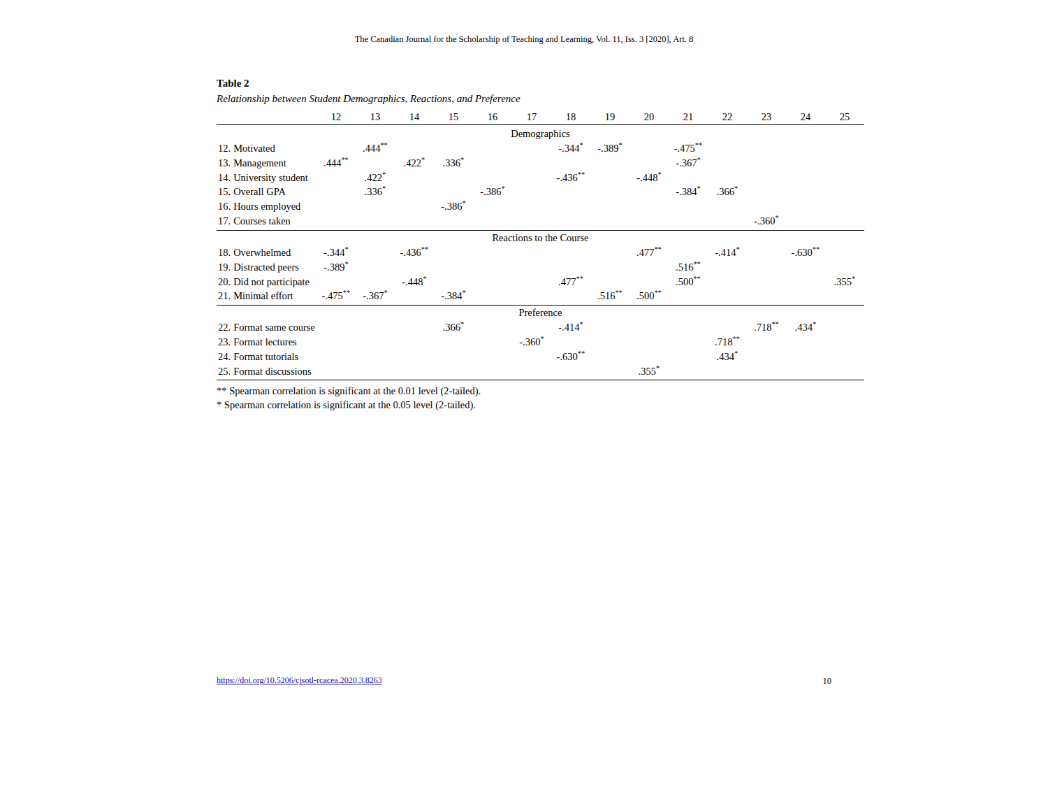The Canadian Journal for the Scholarship of Teaching and Learning, Vol. 11, Iss. 3 [2020], Art. 8
Table 2
Relationship between Student Demographics, Reactions, and Preference
| | | 12 | 13 | 14 | 15 | 16 | 17 | 18 | 19 | 20 | 21 | 22 | 23 | 24 | 25 |
| Demographics |
| 12. | Motivated | | .444 ** | | | | | -.344 * | -.389 * | | -.475 ** | | | | |
| 13. | Management | .444 ** | | .422 * | .336 * | | | | | | -.367 * | | | | |
| 14. | University student | | .422 * | | | | | -.436 ** | | -.448 * | | | | | |
| 15. | Overall GPA | | .336 * | | | -.386 * | | | | | -.384 * | .366 * | | | |
| 16. | Hours employed | | | | -.386 * | | | | | | | | | | |
| 17. | Courses taken | | | | | | | | | | | | -.360 * | | |
| Reactions to the Course |
| 18. | Overwhelmed | -.344 * | | -.436 ** | | | | | | .477 ** | | -.414 * | | -.630 ** | |
| 19. | Distracted peers | -.389 * | | | | | | | | | .516 ** | | | | |
| 20. | Did not participate | | | -.448 * | | | | .477 ** | | | .500 ** | | | | .355 * |
| 21. | Minimal effort | -.475 ** | -.367 * | | -.384 * | | | | .516 ** | .500 ** | | | | | |
| Preference |
| 22. | Format same course | | | | .366 * | | | -.414 * | | | | | .718 ** | .434 * | |
| 23. | Format lectures | | | | | | -.360 * | | | | | .718 ** | | | |
| 24. | Format tutorials | | | | | | | -.630 ** | | | | .434 * | | | |
| 25. | Format discussions | | | | | | | | | .355 * | | | | | |
** Spearman correlation is significant at the 0.01 level (2-tailed).
* Spearman correlation is significant at the 0.05 level (2-tailed).
https://doi.org/10.5206/cjsotl-rcacea.2020.3.8263 10